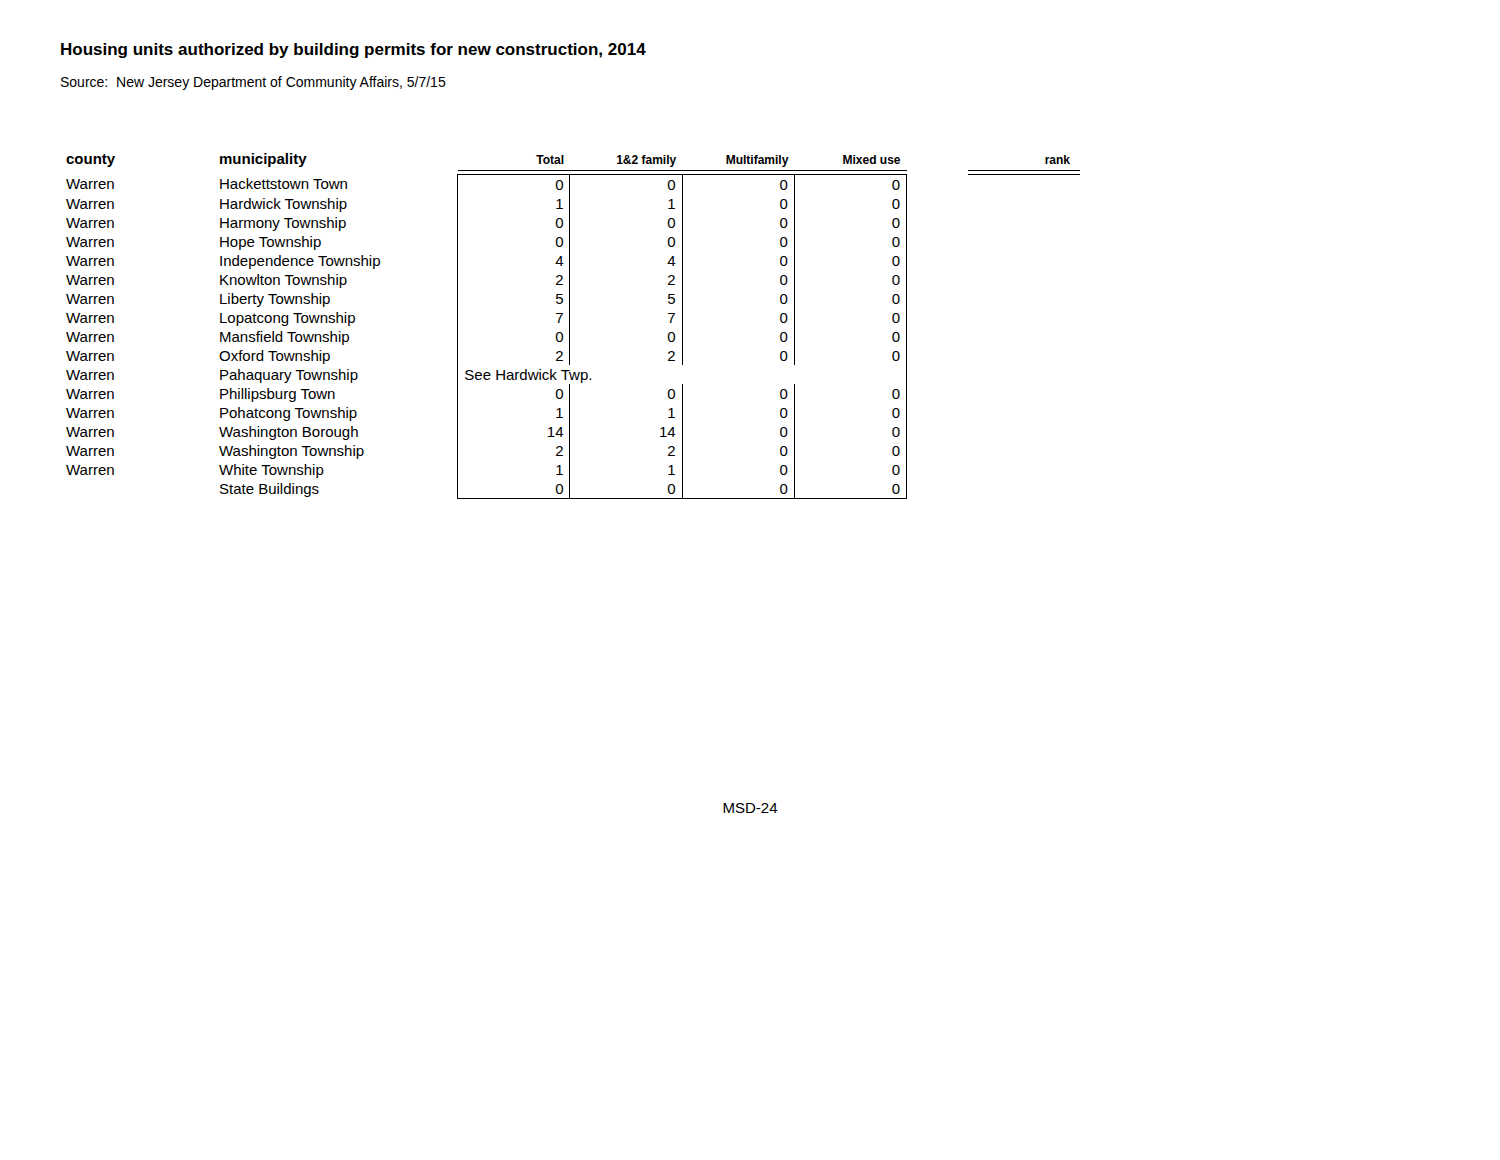Housing units authorized by building permits for new construction, 2014
Source: New Jersey Department of Community Affairs, 5/7/15
| county | municipality | Total | 1&2 family | Multifamily | Mixed use | | rank |
| --- | --- | --- | --- | --- | --- | --- | --- |
| Warren | Hackettstown Town | 0 | 0 | 0 | 0 | | |
| Warren | Hardwick Township | 1 | 1 | 0 | 0 | | |
| Warren | Harmony Township | 0 | 0 | 0 | 0 | | |
| Warren | Hope Township | 0 | 0 | 0 | 0 | | |
| Warren | Independence Township | 4 | 4 | 0 | 0 | | |
| Warren | Knowlton Township | 2 | 2 | 0 | 0 | | |
| Warren | Liberty Township | 5 | 5 | 0 | 0 | | |
| Warren | Lopatcong Township | 7 | 7 | 0 | 0 | | |
| Warren | Mansfield Township | 0 | 0 | 0 | 0 | | |
| Warren | Oxford Township | 2 | 2 | 0 | 0 | | |
| Warren | Pahaquary Township | See Hardwick Twp. | | |
| Warren | Phillipsburg Town | 0 | 0 | 0 | 0 | | |
| Warren | Pohatcong Township | 1 | 1 | 0 | 0 | | |
| Warren | Washington Borough | 14 | 14 | 0 | 0 | | |
| Warren | Washington Township | 2 | 2 | 0 | 0 | | |
| Warren | White Township | 1 | 1 | 0 | 0 | | |
| | State Buildings | 0 | 0 | 0 | 0 | | |
MSD-24